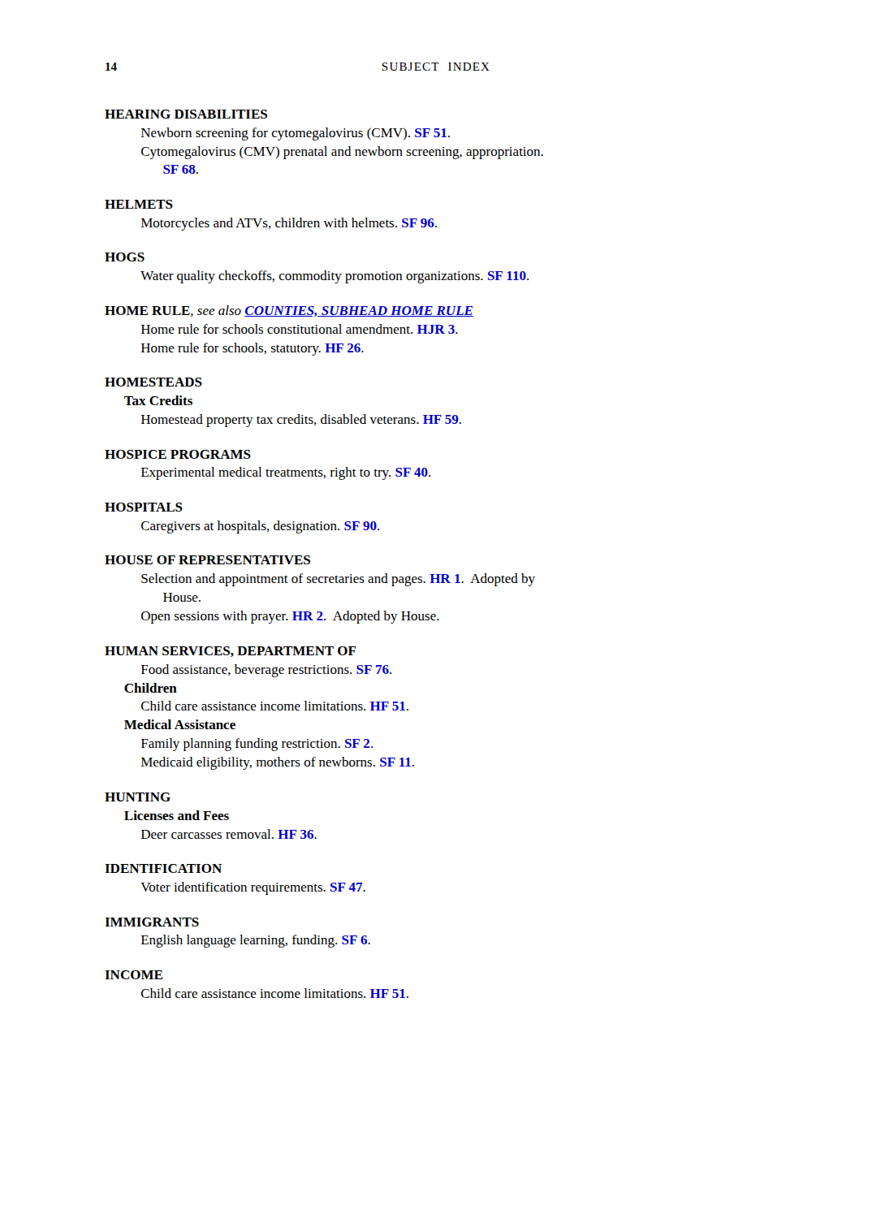14
SUBJECT INDEX
Hearing Disabilities
Newborn screening for cytomegalovirus (CMV). SF 51.
Cytomegalovirus (CMV) prenatal and newborn screening, appropriation. SF 68.
Helmets
Motorcycles and ATVs, children with helmets. SF 96.
Hogs
Water quality checkoffs, commodity promotion organizations. SF 110.
Home Rule, see also COUNTIES, subhead Home Rule
Home rule for schools constitutional amendment. HJR 3.
Home rule for schools, statutory. HF 26.
Homesteads
Tax Credits
Homestead property tax credits, disabled veterans. HF 59.
Hospice Programs
Experimental medical treatments, right to try. SF 40.
Hospitals
Caregivers at hospitals, designation. SF 90.
House of Representatives
Selection and appointment of secretaries and pages. HR 1. Adopted by House.
Open sessions with prayer. HR 2. Adopted by House.
Human Services, Department of
Food assistance, beverage restrictions. SF 76.
Children
Child care assistance income limitations. HF 51.
Medical Assistance
Family planning funding restriction. SF 2.
Medicaid eligibility, mothers of newborns. SF 11.
Hunting
Licenses and Fees
Deer carcasses removal. HF 36.
Identification
Voter identification requirements. SF 47.
Immigrants
English language learning, funding. SF 6.
Income
Child care assistance income limitations. HF 51.